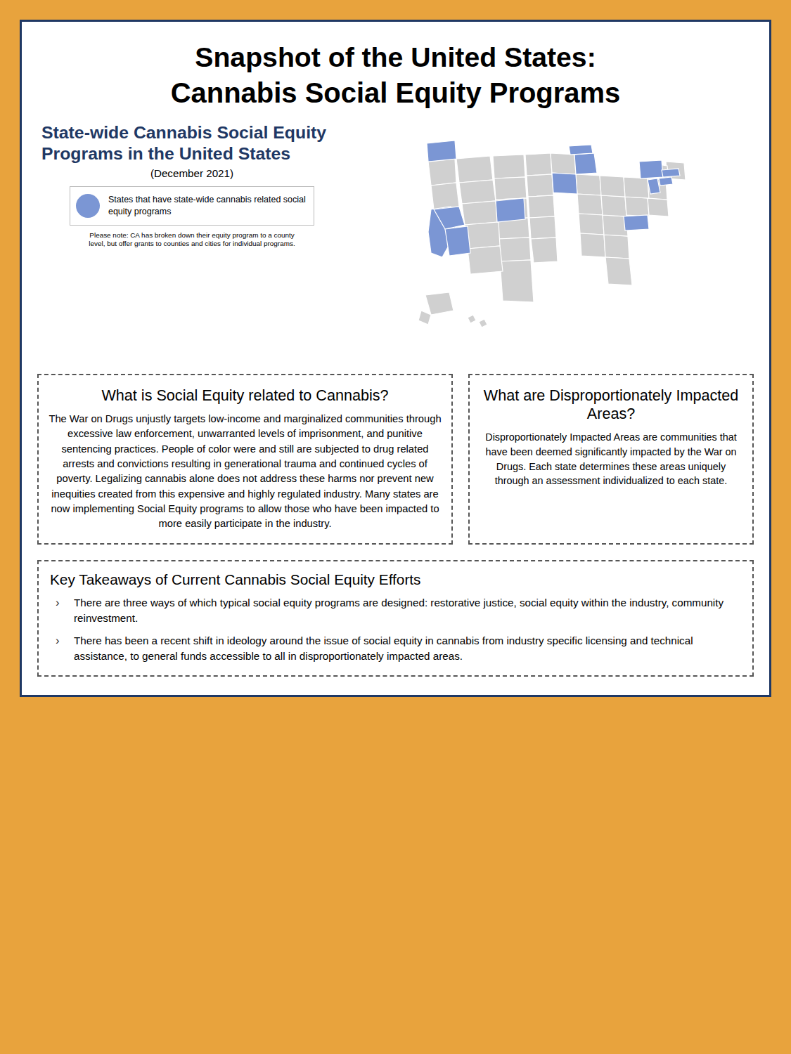Snapshot of the United States: Cannabis Social Equity Programs
State-wide Cannabis Social Equity Programs in the United States
(December 2021)
States that have state-wide cannabis related social equity programs
Please note: CA has broken down their equity program to a county level, but offer grants to counties and cities for individual programs.
State-wide Cannabis Social Equity Programs in the United States (December 2021)
What is Social Equity related to Cannabis?
The War on Drugs unjustly targets low-income and marginalized communities through excessive law enforcement, unwarranted levels of imprisonment, and punitive sentencing practices. People of color were and still are subjected to drug related arrests and convictions resulting in generational trauma and continued cycles of poverty. Legalizing cannabis alone does not address these harms nor prevent new inequities created from this expensive and highly regulated industry. Many states are now implementing Social Equity programs to allow those who have been impacted to more easily participate in the industry.
What are Disproportionately Impacted Areas?
Disproportionately Impacted Areas are communities that have been deemed significantly impacted by the War on Drugs. Each state determines these areas uniquely through an assessment individualized to each state.
Key Takeaways of Current Cannabis Social Equity Efforts
There are three ways of which typical social equity programs are designed: restorative justice, social equity within the industry, community reinvestment.
There has been a recent shift in ideology around the issue of social equity in cannabis from industry specific licensing and technical assistance, to general funds accessible to all in disproportionately impacted areas.